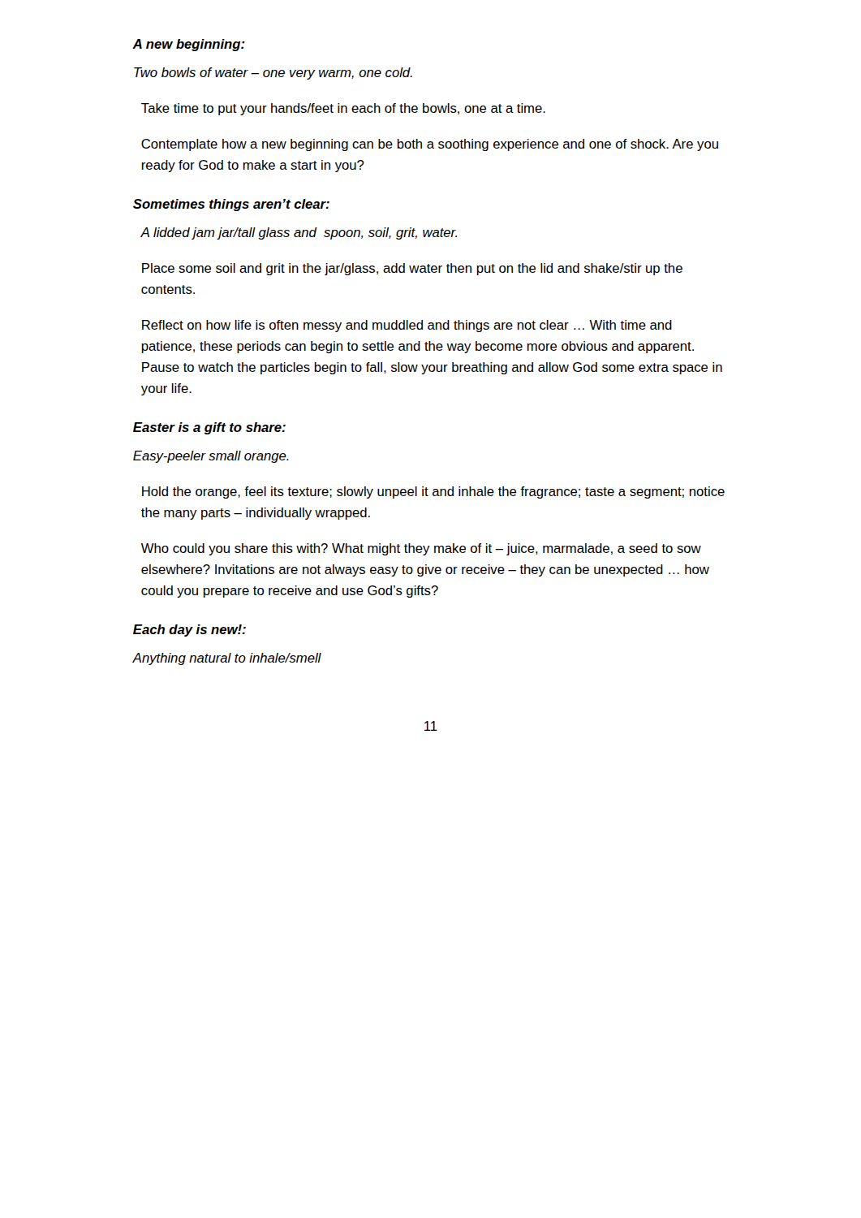A new beginning:
Two bowls of water – one very warm, one cold.
Take time to put your hands/feet in each of the bowls, one at a time.
Contemplate how a new beginning can be both a soothing experience and one of shock. Are you ready for God to make a start in you?
Sometimes things aren’t clear:
A lidded jam jar/tall glass and spoon, soil, grit, water.
Place some soil and grit in the jar/glass, add water then put on the lid and shake/stir up the contents.
Reflect on how life is often messy and muddled and things are not clear … With time and patience, these periods can begin to settle and the way become more obvious and apparent. Pause to watch the particles begin to fall, slow your breathing and allow God some extra space in your life.
Easter is a gift to share:
Easy-peeler small orange.
Hold the orange, feel its texture; slowly unpeel it and inhale the fragrance; taste a segment; notice the many parts – individually wrapped.
Who could you share this with? What might they make of it – juice, marmalade, a seed to sow elsewhere? Invitations are not always easy to give or receive – they can be unexpected … how could you prepare to receive and use God’s gifts?
Each day is new!:
Anything natural to inhale/smell
11